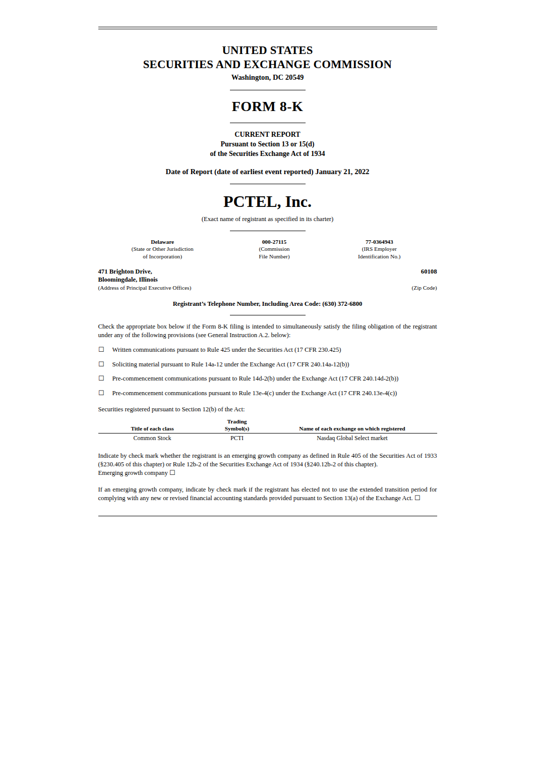UNITED STATES
SECURITIES AND EXCHANGE COMMISSION
Washington, DC 20549
FORM 8-K
CURRENT REPORT
Pursuant to Section 13 or 15(d)
of the Securities Exchange Act of 1934
Date of Report (date of earliest event reported) January 21, 2022
PCTEL, Inc.
(Exact name of registrant as specified in its charter)
| Delaware | 000-27115 | 77-0364943 |
| (State or Other Jurisdiction of Incorporation) | (Commission File Number) | (IRS Employer Identification No.) |
| 471 Brighton Drive, Bloomingdale, Illinois | 60108 |
| (Address of Principal Executive Offices) | (Zip Code) |
Registrant’s Telephone Number, Including Area Code: (630) 372-6800
Check the appropriate box below if the Form 8-K filing is intended to simultaneously satisfy the filing obligation of the registrant under any of the following provisions (see General Instruction A.2. below):
☐
Written communications pursuant to Rule 425 under the Securities Act (17 CFR 230.425)
☐
Soliciting material pursuant to Rule 14a-12 under the Exchange Act (17 CFR 240.14a-12(b))
☐
Pre-commencement communications pursuant to Rule 14d-2(b) under the Exchange Act (17 CFR 240.14d-2(b))
☐
Pre-commencement communications pursuant to Rule 13e-4(c) under the Exchange Act (17 CFR 240.13e-4(c))
Securities registered pursuant to Section 12(b) of the Act:
| Title of each class | Trading Symbol(s) | Name of each exchange on which registered |
| --- | --- | --- |
| Common Stock | PCTI | Nasdaq Global Select market |
Indicate by check mark whether the registrant is an emerging growth company as defined in Rule 405 of the Securities Act of 1933 (§230.405 of this chapter) or Rule 12b-2 of the Securities Exchange Act of 1934 (§240.12b-2 of this chapter).
Emerging growth company ☐
If an emerging growth company, indicate by check mark if the registrant has elected not to use the extended transition period for complying with any new or revised financial accounting standards provided pursuant to Section 13(a) of the Exchange Act. ☐